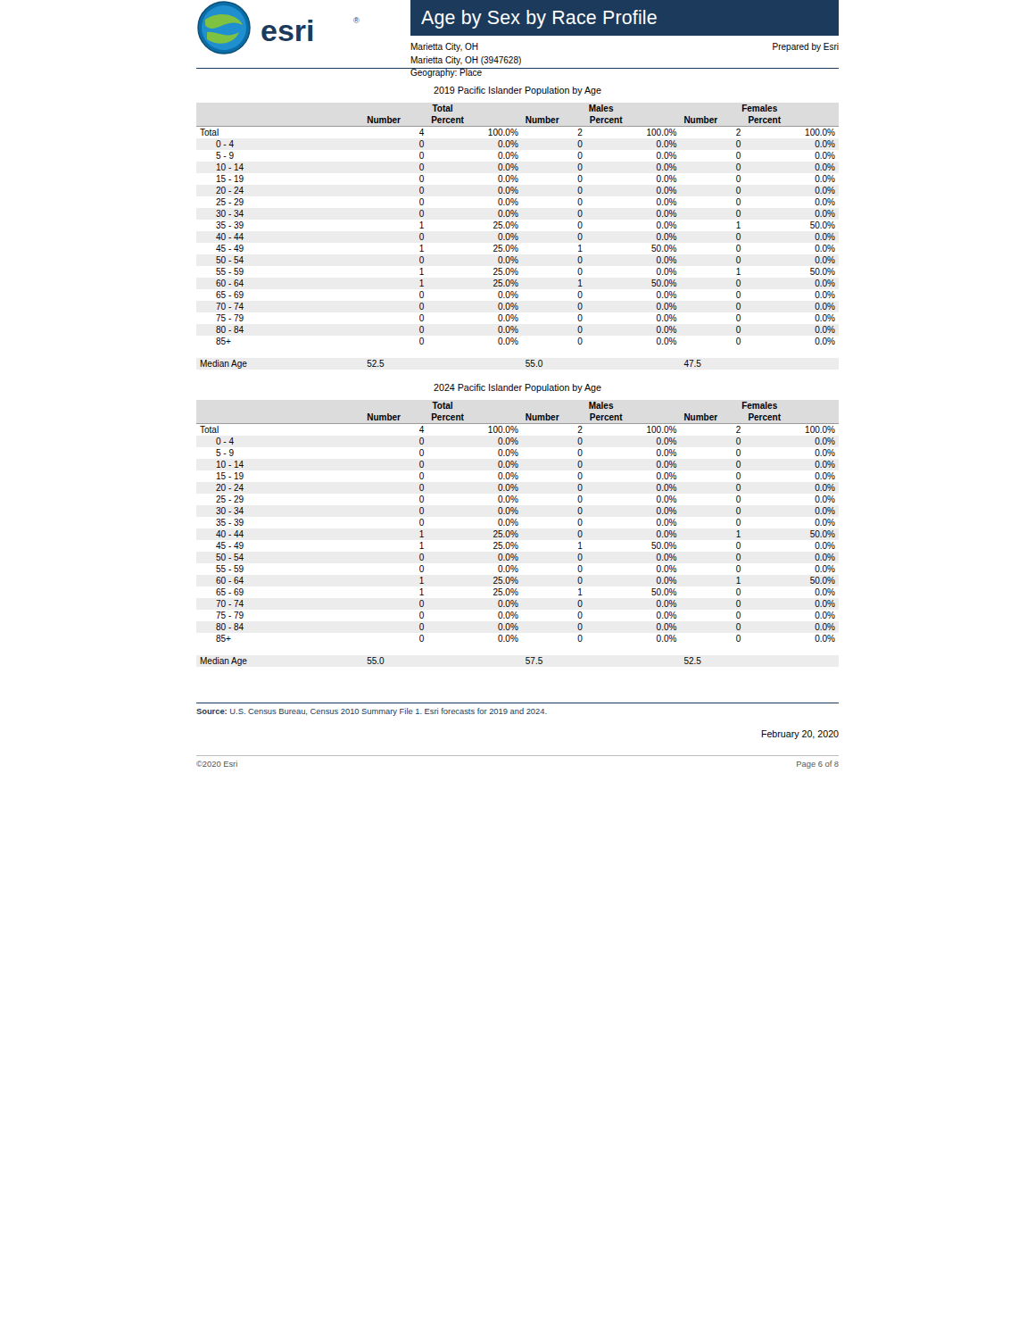esri ®
Age by Sex by Race Profile
Prepared by Esri
Marietta City, OH
Marietta City, OH (3947628)
Geography: Place
2019 Pacific Islander Population by Age
| | Total | Males | Females |
| --- | --- | --- | --- |
| | Number | Percent | Number | Percent | Number | Percent |
| Total | 4 | 100.0% | 2 | 100.0% | 2 | 100.0% |
| 0 - 4 | 0 | 0.0% | 0 | 0.0% | 0 | 0.0% |
| 5 - 9 | 0 | 0.0% | 0 | 0.0% | 0 | 0.0% |
| 10 - 14 | 0 | 0.0% | 0 | 0.0% | 0 | 0.0% |
| 15 - 19 | 0 | 0.0% | 0 | 0.0% | 0 | 0.0% |
| 20 - 24 | 0 | 0.0% | 0 | 0.0% | 0 | 0.0% |
| 25 - 29 | 0 | 0.0% | 0 | 0.0% | 0 | 0.0% |
| 30 - 34 | 0 | 0.0% | 0 | 0.0% | 0 | 0.0% |
| 35 - 39 | 1 | 25.0% | 0 | 0.0% | 1 | 50.0% |
| 40 - 44 | 0 | 0.0% | 0 | 0.0% | 0 | 0.0% |
| 45 - 49 | 1 | 25.0% | 1 | 50.0% | 0 | 0.0% |
| 50 - 54 | 0 | 0.0% | 0 | 0.0% | 0 | 0.0% |
| 55 - 59 | 1 | 25.0% | 0 | 0.0% | 1 | 50.0% |
| 60 - 64 | 1 | 25.0% | 1 | 50.0% | 0 | 0.0% |
| 65 - 69 | 0 | 0.0% | 0 | 0.0% | 0 | 0.0% |
| 70 - 74 | 0 | 0.0% | 0 | 0.0% | 0 | 0.0% |
| 75 - 79 | 0 | 0.0% | 0 | 0.0% | 0 | 0.0% |
| 80 - 84 | 0 | 0.0% | 0 | 0.0% | 0 | 0.0% |
| 85+ | 0 | 0.0% | 0 | 0.0% | 0 | 0.0% |
| Median Age | 52.5 | 55.0 | 47.5 |
2024 Pacific Islander Population by Age
| | Total | Males | Females |
| --- | --- | --- | --- |
| | Number | Percent | Number | Percent | Number | Percent |
| Total | 4 | 100.0% | 2 | 100.0% | 2 | 100.0% |
| 0 - 4 | 0 | 0.0% | 0 | 0.0% | 0 | 0.0% |
| 5 - 9 | 0 | 0.0% | 0 | 0.0% | 0 | 0.0% |
| 10 - 14 | 0 | 0.0% | 0 | 0.0% | 0 | 0.0% |
| 15 - 19 | 0 | 0.0% | 0 | 0.0% | 0 | 0.0% |
| 20 - 24 | 0 | 0.0% | 0 | 0.0% | 0 | 0.0% |
| 25 - 29 | 0 | 0.0% | 0 | 0.0% | 0 | 0.0% |
| 30 - 34 | 0 | 0.0% | 0 | 0.0% | 0 | 0.0% |
| 35 - 39 | 0 | 0.0% | 0 | 0.0% | 0 | 0.0% |
| 40 - 44 | 1 | 25.0% | 0 | 0.0% | 1 | 50.0% |
| 45 - 49 | 1 | 25.0% | 1 | 50.0% | 0 | 0.0% |
| 50 - 54 | 0 | 0.0% | 0 | 0.0% | 0 | 0.0% |
| 55 - 59 | 0 | 0.0% | 0 | 0.0% | 0 | 0.0% |
| 60 - 64 | 1 | 25.0% | 0 | 0.0% | 1 | 50.0% |
| 65 - 69 | 1 | 25.0% | 1 | 50.0% | 0 | 0.0% |
| 70 - 74 | 0 | 0.0% | 0 | 0.0% | 0 | 0.0% |
| 75 - 79 | 0 | 0.0% | 0 | 0.0% | 0 | 0.0% |
| 80 - 84 | 0 | 0.0% | 0 | 0.0% | 0 | 0.0% |
| 85+ | 0 | 0.0% | 0 | 0.0% | 0 | 0.0% |
| Median Age | 55.0 | 57.5 | 52.5 |
Source: U.S. Census Bureau, Census 2010 Summary File 1. Esri forecasts for 2019 and 2024.
February 20, 2020
©2020 Esri Page 6 of 8